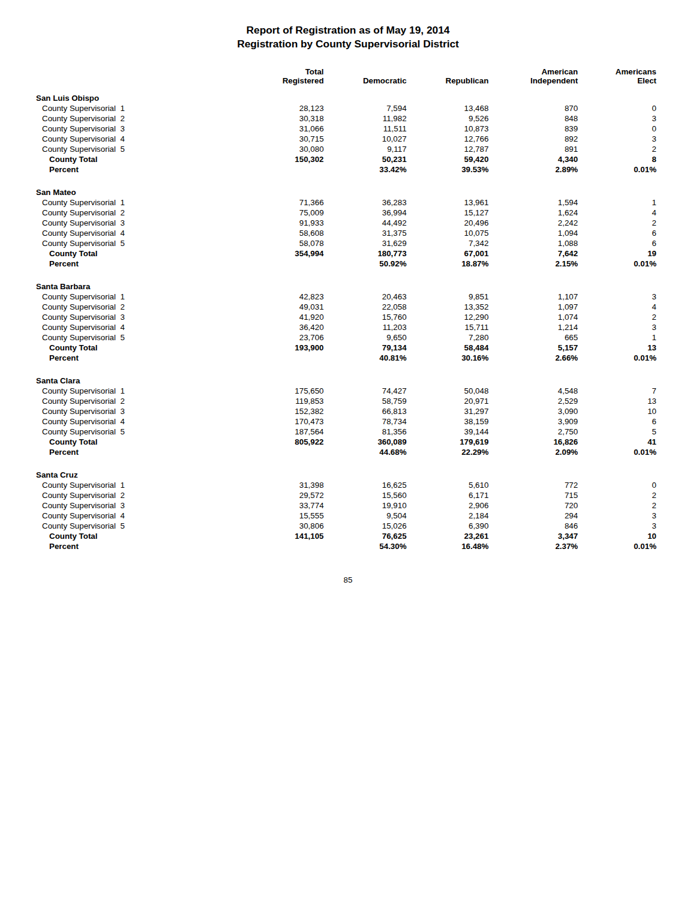Report of Registration as of May 19, 2014
Registration by County Supervisorial District
| | Total Registered | Democratic | Republican | American Independent | Americans Elect |
| --- | --- | --- | --- | --- | --- |
| San Luis Obispo |
| County Supervisorial 1 | 28,123 | 7,594 | 13,468 | 870 | 0 |
| County Supervisorial 2 | 30,318 | 11,982 | 9,526 | 848 | 3 |
| County Supervisorial 3 | 31,066 | 11,511 | 10,873 | 839 | 0 |
| County Supervisorial 4 | 30,715 | 10,027 | 12,766 | 892 | 3 |
| County Supervisorial 5 | 30,080 | 9,117 | 12,787 | 891 | 2 |
| County Total | 150,302 | 50,231 | 59,420 | 4,340 | 8 |
| Percent | | 33.42% | 39.53% | 2.89% | 0.01% |
| San Mateo |
| County Supervisorial 1 | 71,366 | 36,283 | 13,961 | 1,594 | 1 |
| County Supervisorial 2 | 75,009 | 36,994 | 15,127 | 1,624 | 4 |
| County Supervisorial 3 | 91,933 | 44,492 | 20,496 | 2,242 | 2 |
| County Supervisorial 4 | 58,608 | 31,375 | 10,075 | 1,094 | 6 |
| County Supervisorial 5 | 58,078 | 31,629 | 7,342 | 1,088 | 6 |
| County Total | 354,994 | 180,773 | 67,001 | 7,642 | 19 |
| Percent | | 50.92% | 18.87% | 2.15% | 0.01% |
| Santa Barbara |
| County Supervisorial 1 | 42,823 | 20,463 | 9,851 | 1,107 | 3 |
| County Supervisorial 2 | 49,031 | 22,058 | 13,352 | 1,097 | 4 |
| County Supervisorial 3 | 41,920 | 15,760 | 12,290 | 1,074 | 2 |
| County Supervisorial 4 | 36,420 | 11,203 | 15,711 | 1,214 | 3 |
| County Supervisorial 5 | 23,706 | 9,650 | 7,280 | 665 | 1 |
| County Total | 193,900 | 79,134 | 58,484 | 5,157 | 13 |
| Percent | | 40.81% | 30.16% | 2.66% | 0.01% |
| Santa Clara |
| County Supervisorial 1 | 175,650 | 74,427 | 50,048 | 4,548 | 7 |
| County Supervisorial 2 | 119,853 | 58,759 | 20,971 | 2,529 | 13 |
| County Supervisorial 3 | 152,382 | 66,813 | 31,297 | 3,090 | 10 |
| County Supervisorial 4 | 170,473 | 78,734 | 38,159 | 3,909 | 6 |
| County Supervisorial 5 | 187,564 | 81,356 | 39,144 | 2,750 | 5 |
| County Total | 805,922 | 360,089 | 179,619 | 16,826 | 41 |
| Percent | | 44.68% | 22.29% | 2.09% | 0.01% |
| Santa Cruz |
| County Supervisorial 1 | 31,398 | 16,625 | 5,610 | 772 | 0 |
| County Supervisorial 2 | 29,572 | 15,560 | 6,171 | 715 | 2 |
| County Supervisorial 3 | 33,774 | 19,910 | 2,906 | 720 | 2 |
| County Supervisorial 4 | 15,555 | 9,504 | 2,184 | 294 | 3 |
| County Supervisorial 5 | 30,806 | 15,026 | 6,390 | 846 | 3 |
| County Total | 141,105 | 76,625 | 23,261 | 3,347 | 10 |
| Percent | | 54.30% | 16.48% | 2.37% | 0.01% |
85